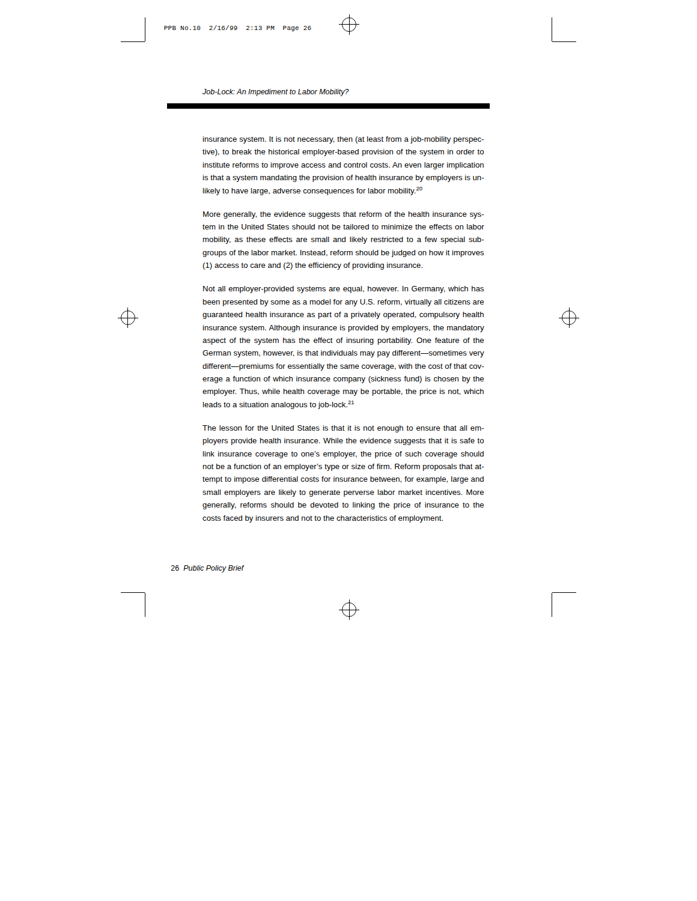PPB No.10 2/16/99 2:13 PM Page 26
Job-Lock: An Impediment to Labor Mobility?
insurance system. It is not necessary, then (at least from a job-mobility perspective), to break the historical employer-based provision of the system in order to institute reforms to improve access and control costs. An even larger implication is that a system mandating the provision of health insurance by employers is unlikely to have large, adverse consequences for labor mobility.20
More generally, the evidence suggests that reform of the health insurance system in the United States should not be tailored to minimize the effects on labor mobility, as these effects are small and likely restricted to a few special subgroups of the labor market. Instead, reform should be judged on how it improves (1) access to care and (2) the efficiency of providing insurance.
Not all employer-provided systems are equal, however. In Germany, which has been presented by some as a model for any U.S. reform, virtually all citizens are guaranteed health insurance as part of a privately operated, compulsory health insurance system. Although insurance is provided by employers, the mandatory aspect of the system has the effect of insuring portability. One feature of the German system, however, is that individuals may pay different—sometimes very different—premiums for essentially the same coverage, with the cost of that coverage a function of which insurance company (sickness fund) is chosen by the employer. Thus, while health coverage may be portable, the price is not, which leads to a situation analogous to job-lock.21
The lesson for the United States is that it is not enough to ensure that all employers provide health insurance. While the evidence suggests that it is safe to link insurance coverage to one’s employer, the price of such coverage should not be a function of an employer’s type or size of firm. Reform proposals that attempt to impose differential costs for insurance between, for example, large and small employers are likely to generate perverse labor market incentives. More generally, reforms should be devoted to linking the price of insurance to the costs faced by insurers and not to the characteristics of employment.
26 Public Policy Brief